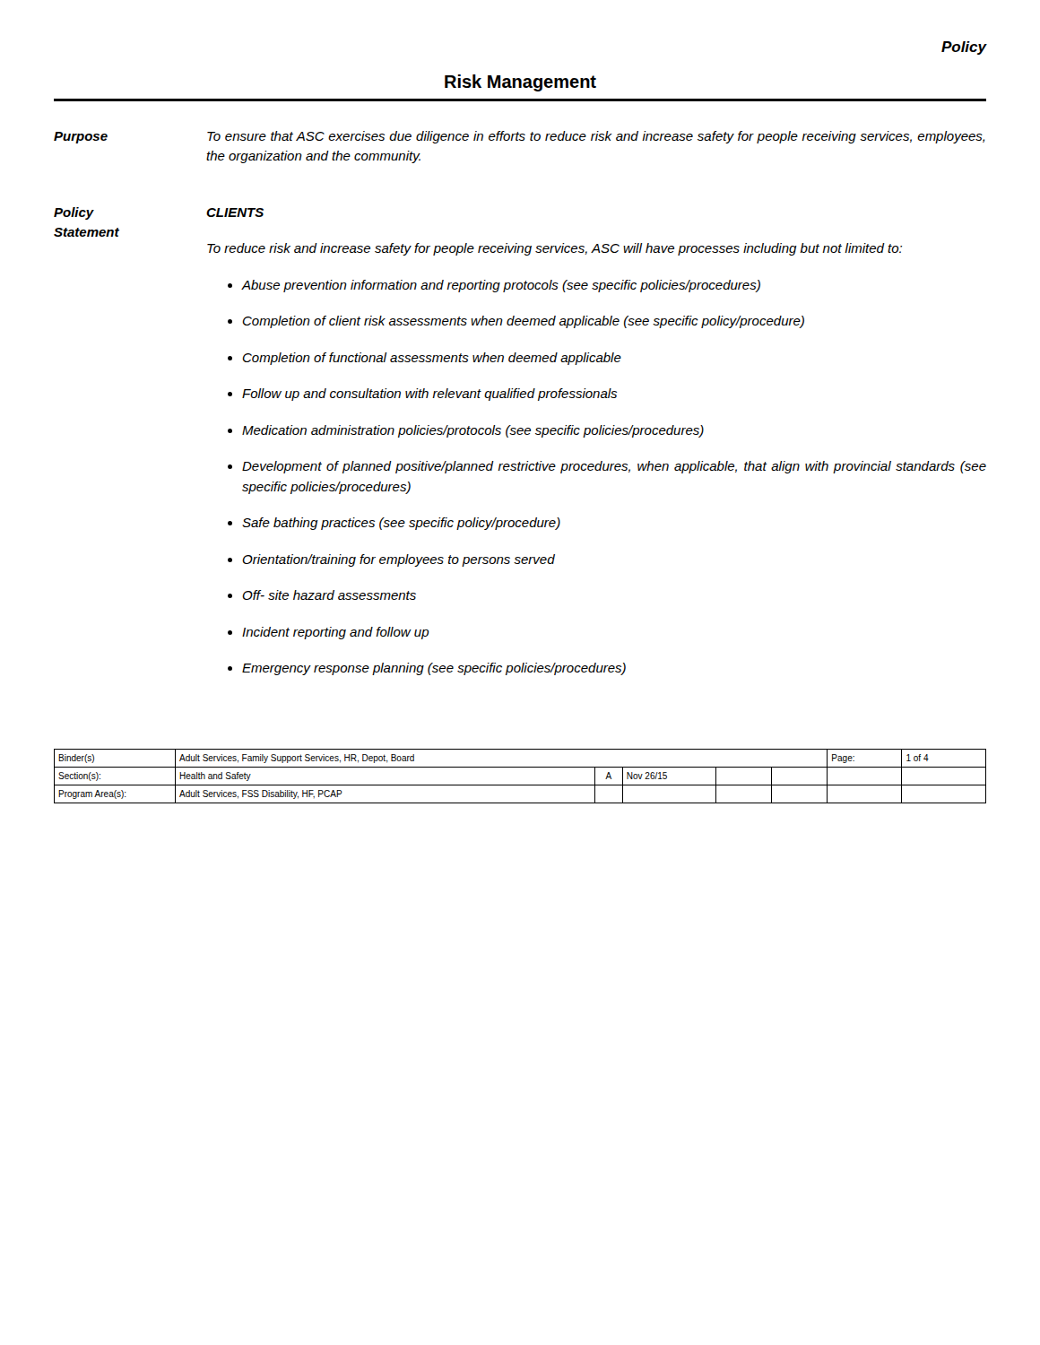Policy
Risk Management
Purpose
To ensure that ASC exercises due diligence in efforts to reduce risk and increase safety for people receiving services, employees, the organization and the community.
Policy
Statement
CLIENTS
To reduce risk and increase safety for people receiving services, ASC will have processes including but not limited to:
Abuse prevention information and reporting protocols (see specific policies/procedures)
Completion of client risk assessments when deemed applicable (see specific policy/procedure)
Completion of functional assessments when deemed applicable
Follow up and consultation with relevant qualified professionals
Medication administration policies/protocols (see specific policies/procedures)
Development of planned positive/planned restrictive procedures, when applicable, that align with provincial standards (see specific policies/procedures)
Safe bathing practices (see specific policy/procedure)
Orientation/training for employees to persons served
Off- site hazard assessments
Incident reporting and follow up
Emergency response planning (see specific policies/procedures)
| Binder(s) | Adult Services, Family Support Services, HR, Depot, Board | Page: | 1 of 4 |
| Section(s): | Health and Safety | A | Nov 26/15 | | | | |
| Program Area(s): | Adult Services, FSS Disability, HF, PCAP | | | | | | |